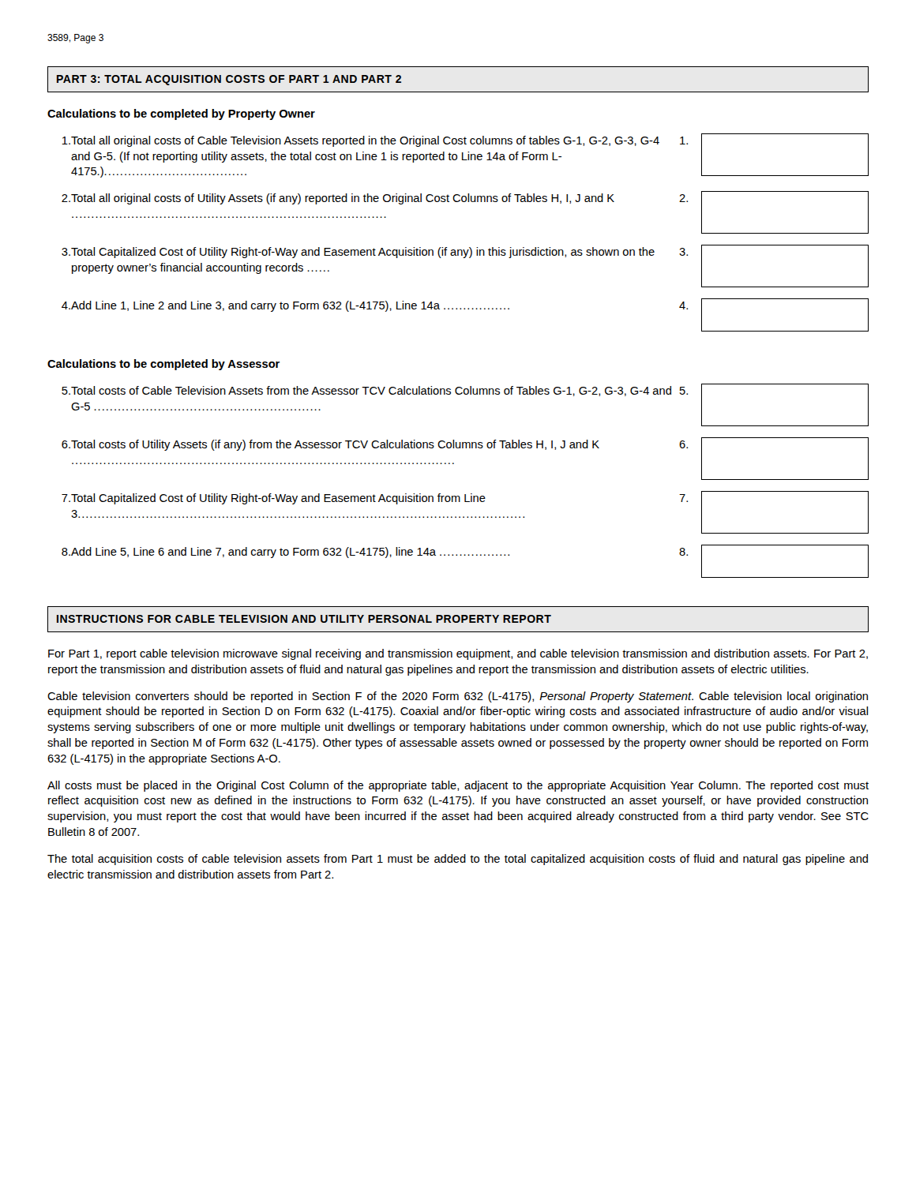3589, Page 3
PART 3: TOTAL ACQUISITION COSTS OF PART 1 AND PART 2
Calculations to be completed by Property Owner
| 1. | Total all original costs of Cable Television Assets reported in the Original Cost columns of tables G-1, G-2, G-3, G-4 and G-5. (If not reporting utility assets, the total cost on Line 1 is reported to Line 14a of Form L-4175.) .................................... | 1. | |
| 2. | Total all original costs of Utility Assets (if any) reported in the Original Cost Columns of Tables H, I, J and K ............................................................................... | 2. | |
| 3. | Total Capitalized Cost of Utility Right-of-Way and Easement Acquisition (if any) in this jurisdiction, as shown on the property owner’s financial accounting records ...... | 3. | |
| 4. | Add Line 1, Line 2 and Line 3, and carry to Form 632 (L-4175), Line 14a ................. | 4. | |
Calculations to be completed by Assessor
| 5. | Total costs of Cable Television Assets from the Assessor TCV Calculations Columns of Tables G-1, G-2, G-3, G-4 and G-5 ......................................................... | 5. | |
| 6. | Total costs of Utility Assets (if any) from the Assessor TCV Calculations Columns of Tables H, I, J and K ................................................................................................ | 6. | |
| 7. | Total Capitalized Cost of Utility Right-of-Way and Easement Acquisition from Line 3 ................................................................................................................ | 7. | |
| 8. | Add Line 5, Line 6 and Line 7, and carry to Form 632 (L-4175), line 14a .................. | 8. | |
INSTRUCTIONS FOR CABLE TELEVISION AND UTILITY PERSONAL PROPERTY REPORT
For Part 1, report cable television microwave signal receiving and transmission equipment, and cable television transmission and distribution assets. For Part 2, report the transmission and distribution assets of fluid and natural gas pipelines and report the transmission and distribution assets of electric utilities.
Cable television converters should be reported in Section F of the 2020 Form 632 (L-4175), Personal Property Statement. Cable television local origination equipment should be reported in Section D on Form 632 (L-4175). Coaxial and/or fiber-optic wiring costs and associated infrastructure of audio and/or visual systems serving subscribers of one or more multiple unit dwellings or temporary habitations under common ownership, which do not use public rights-of-way, shall be reported in Section M of Form 632 (L-4175). Other types of assessable assets owned or possessed by the property owner should be reported on Form 632 (L-4175) in the appropriate Sections A-O.
All costs must be placed in the Original Cost Column of the appropriate table, adjacent to the appropriate Acquisition Year Column. The reported cost must reflect acquisition cost new as defined in the instructions to Form 632 (L-4175). If you have constructed an asset yourself, or have provided construction supervision, you must report the cost that would have been incurred if the asset had been acquired already constructed from a third party vendor. See STC Bulletin 8 of 2007.
The total acquisition costs of cable television assets from Part 1 must be added to the total capitalized acquisition costs of fluid and natural gas pipeline and electric transmission and distribution assets from Part 2.